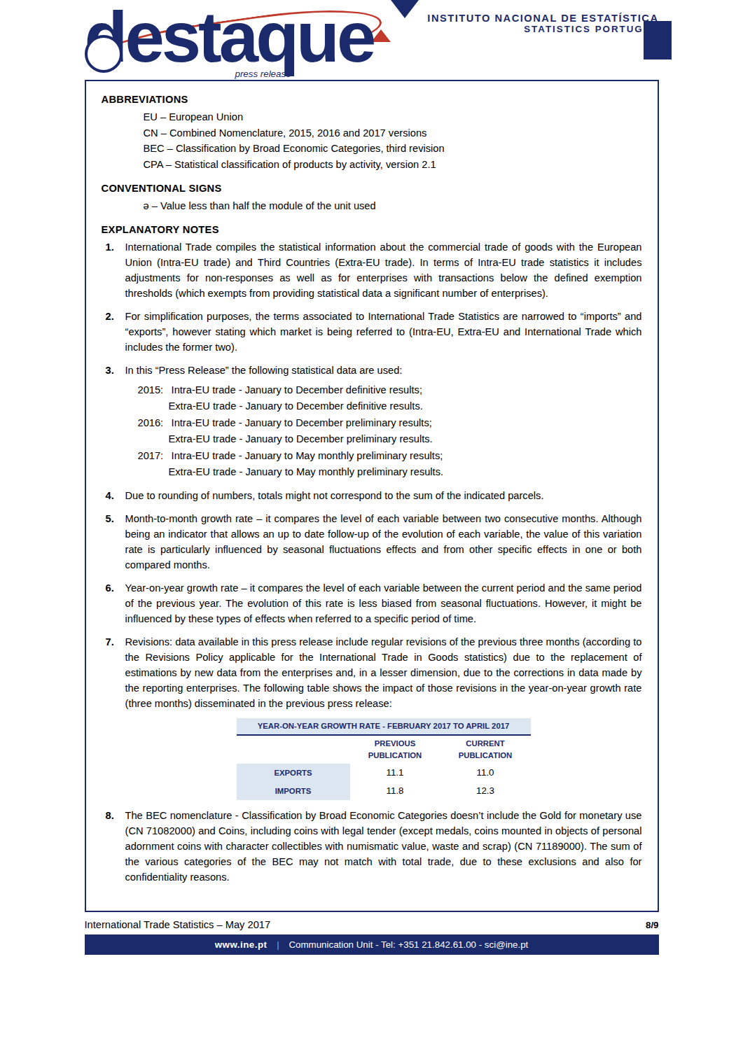destaque
press release
INSTITUTO NACIONAL DE ESTATÍSTICA
STATISTICS PORTUGAL
ABBREVIATIONS
EU – European Union
CN – Combined Nomenclature, 2015, 2016 and 2017 versions
BEC – Classification by Broad Economic Categories, third revision
CPA – Statistical classification of products by activity, version 2.1
CONVENTIONAL SIGNS
ǝ – Value less than half the module of the unit used
EXPLANATORY NOTES
International Trade compiles the statistical information about the commercial trade of goods with the European Union (Intra-EU trade) and Third Countries (Extra-EU trade). In terms of Intra-EU trade statistics it includes adjustments for non-responses as well as for enterprises with transactions below the defined exemption thresholds (which exempts from providing statistical data a significant number of enterprises).
For simplification purposes, the terms associated to International Trade Statistics are narrowed to “imports” and “exports”, however stating which market is being referred to (Intra-EU, Extra-EU and International Trade which includes the former two).
In this “Press Release” the following statistical data are used:
2015: Intra-EU trade - January to December definitive results; Extra-EU trade - January to December definitive results. 2016: Intra-EU trade - January to December preliminary results; Extra-EU trade - January to December preliminary results. 2017: Intra-EU trade - January to May monthly preliminary results; Extra-EU trade - January to May monthly preliminary results.
Due to rounding of numbers, totals might not correspond to the sum of the indicated parcels.
Month-to-month growth rate – it compares the level of each variable between two consecutive months. Although being an indicator that allows an up to date follow-up of the evolution of each variable, the value of this variation rate is particularly influenced by seasonal fluctuations effects and from other specific effects in one or both compared months.
Year-on-year growth rate – it compares the level of each variable between the current period and the same period of the previous year. The evolution of this rate is less biased from seasonal fluctuations. However, it might be influenced by these types of effects when referred to a specific period of time.
Revisions: data available in this press release include regular revisions of the previous three months (according to the Revisions Policy applicable for the International Trade in Goods statistics) due to the replacement of estimations by new data from the enterprises and, in a lesser dimension, due to the corrections in data made by the reporting enterprises. The following table shows the impact of those revisions in the year-on-year growth rate (three months) disseminated in the previous press release:
| YEAR-ON-YEAR GROWTH RATE - FEBRUARY 2017 TO APRIL 2017 |
| --- |
| | PREVIOUS PUBLICATION | CURRENT PUBLICATION |
| EXPORTS | 11.1 | 11.0 |
| IMPORTS | 11.8 | 12.3 |
The BEC nomenclature - Classification by Broad Economic Categories doesn’t include the Gold for monetary use (CN 71082000) and Coins, including coins with legal tender (except medals, coins mounted in objects of personal adornment coins with character collectibles with numismatic value, waste and scrap) (CN 71189000). The sum of the various categories of the BEC may not match with total trade, due to these exclusions and also for confidentiality reasons.
International Trade Statistics – May 2017 8/9
www.ine.pt | Communication Unit - Tel: +351 21.842.61.00 - sci@ine.pt